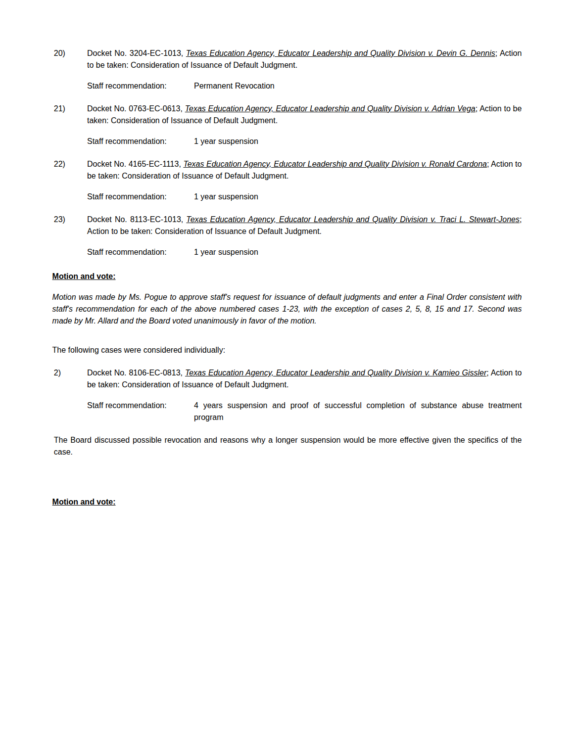20)
Docket No. 3204-EC-1013, Texas Education Agency, Educator Leadership and Quality Division v. Devin G. Dennis; Action to be taken: Consideration of Issuance of Default Judgment.
Staff recommendation:
Permanent Revocation
21)
Docket No. 0763-EC-0613, Texas Education Agency, Educator Leadership and Quality Division v. Adrian Vega; Action to be taken: Consideration of Issuance of Default Judgment.
Staff recommendation:
1 year suspension
22)
Docket No. 4165-EC-1113, Texas Education Agency, Educator Leadership and Quality Division v. Ronald Cardona; Action to be taken: Consideration of Issuance of Default Judgment.
Staff recommendation:
1 year suspension
23)
Docket No. 8113-EC-1013, Texas Education Agency, Educator Leadership and Quality Division v. Traci L. Stewart-Jones; Action to be taken: Consideration of Issuance of Default Judgment.
Staff recommendation:
1 year suspension
Motion and vote:
Motion was made by Ms. Pogue to approve staff's request for issuance of default judgments and enter a Final Order consistent with staff's recommendation for each of the above numbered cases 1-23, with the exception of cases 2, 5, 8, 15 and 17. Second was made by Mr. Allard and the Board voted unanimously in favor of the motion.
The following cases were considered individually:
2)
Docket No. 8106-EC-0813, Texas Education Agency, Educator Leadership and Quality Division v. Kamieo Gissler; Action to be taken: Consideration of Issuance of Default Judgment.
Staff recommendation:
4 years suspension and proof of successful completion of substance abuse treatment program
The Board discussed possible revocation and reasons why a longer suspension would be more effective given the specifics of the case.
Motion and vote: